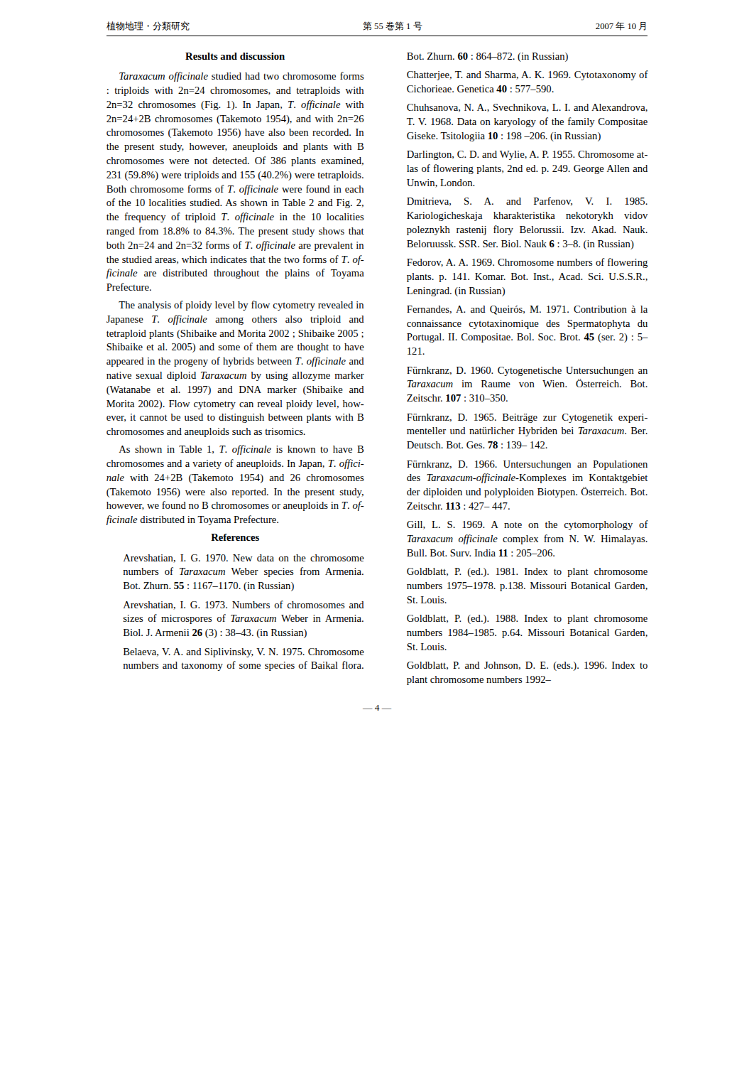植物地理・分類研究 第 55 巻第 1 号 2007 年 10 月
Results and discussion
Taraxacum officinale studied had two chromosome forms : triploids with 2n=24 chromosomes, and tetraploids with 2n=32 chromosomes (Fig. 1). In Japan, T. officinale with 2n=24+2B chromosomes (Takemoto 1954), and with 2n=26 chromosomes (Takemoto 1956) have also been recorded. In the present study, however, aneuploids and plants with B chromosomes were not detected. Of 386 plants examined, 231 (59.8%) were triploids and 155 (40.2%) were tetraploids. Both chromosome forms of T. officinale were found in each of the 10 localities studied. As shown in Table 2 and Fig. 2, the frequency of triploid T. officinale in the 10 localities ranged from 18.8% to 84.3%. The present study shows that both 2n=24 and 2n=32 forms of T. officinale are prevalent in the studied areas, which indicates that the two forms of T. officinale are distributed throughout the plains of Toyama Prefecture.
The analysis of ploidy level by flow cytometry revealed in Japanese T. officinale among others also triploid and tetraploid plants (Shibaike and Morita 2002 ; Shibaike 2005 ; Shibaike et al. 2005) and some of them are thought to have appeared in the progeny of hybrids between T. officinale and native sexual diploid Taraxacum by using allozyme marker (Watanabe et al. 1997) and DNA marker (Shibaike and Morita 2002). Flow cytometry can reveal ploidy level, however, it cannot be used to distinguish between plants with B chromosomes and aneuploids such as trisomics.
As shown in Table 1, T. officinale is known to have B chromosomes and a variety of aneuploids. In Japan, T. officinale with 24+2B (Takemoto 1954) and 26 chromosomes (Takemoto 1956) were also reported. In the present study, however, we found no B chromosomes or aneuploids in T. officinale distributed in Toyama Prefecture.
References
Arevshatian, I. G. 1970. New data on the chromosome numbers of Taraxacum Weber species from Armenia. Bot. Zhurn. 55 : 1167–1170. (in Russian)
Arevshatian, I. G. 1973. Numbers of chromosomes and sizes of microspores of Taraxacum Weber in Armenia. Biol. J. Armenii 26 (3) : 38–43. (in Russian)
Belaeva, V. A. and Siplivinsky, V. N. 1975. Chromosome numbers and taxonomy of some species of Baikal flora. Bot. Zhurn. 60 : 864–872. (in Russian)
Chatterjee, T. and Sharma, A. K. 1969. Cytotaxonomy of Cichorieae. Genetica 40 : 577–590.
Chuhsanova, N. A., Svechnikova, L. I. and Alexandrova, T. V. 1968. Data on karyology of the family Compositae Giseke. Tsitologiia 10 : 198 –206. (in Russian)
Darlington, C. D. and Wylie, A. P. 1955. Chromosome atlas of flowering plants, 2nd ed. p. 249. George Allen and Unwin, London.
Dmitrieva, S. A. and Parfenov, V. I. 1985. Kariologicheskaja kharakteristika nekotorykh vidov poleznykh rastenij flory Belorussii. Izv. Akad. Nauk. Beloruussk. SSR. Ser. Biol. Nauk 6 : 3–8. (in Russian)
Fedorov, A. A. 1969. Chromosome numbers of flowering plants. p. 141. Komar. Bot. Inst., Acad. Sci. U.S.S.R., Leningrad. (in Russian)
Fernandes, A. and Queirós, M. 1971. Contribution à la connaissance cytotaxinomique des Spermatophyta du Portugal. II. Compositae. Bol. Soc. Brot. 45 (ser. 2) : 5–121.
Fürnkranz, D. 1960. Cytogenetische Untersuchungen an Taraxacum im Raume von Wien. Österreich. Bot. Zeitschr. 107 : 310–350.
Fürnkranz, D. 1965. Beiträge zur Cytogenetik experimenteller und natürlicher Hybriden bei Taraxacum. Ber. Deutsch. Bot. Ges. 78 : 139– 142.
Fürnkranz, D. 1966. Untersuchungen an Populationen des Taraxacum-officinale-Komplexes im Kontaktgebiet der diploiden und polyploiden Biotypen. Österreich. Bot. Zeitschr. 113 : 427– 447.
Gill, L. S. 1969. A note on the cytomorphology of Taraxacum officinale complex from N. W. Himalayas. Bull. Bot. Surv. India 11 : 205–206.
Goldblatt, P. (ed.). 1981. Index to plant chromosome numbers 1975–1978. p.138. Missouri Botanical Garden, St. Louis.
Goldblatt, P. (ed.). 1988. Index to plant chromosome numbers 1984–1985. p.64. Missouri Botanical Garden, St. Louis.
Goldblatt, P. and Johnson, D. E. (eds.). 1996. Index to plant chromosome numbers 1992–
― 4 ―